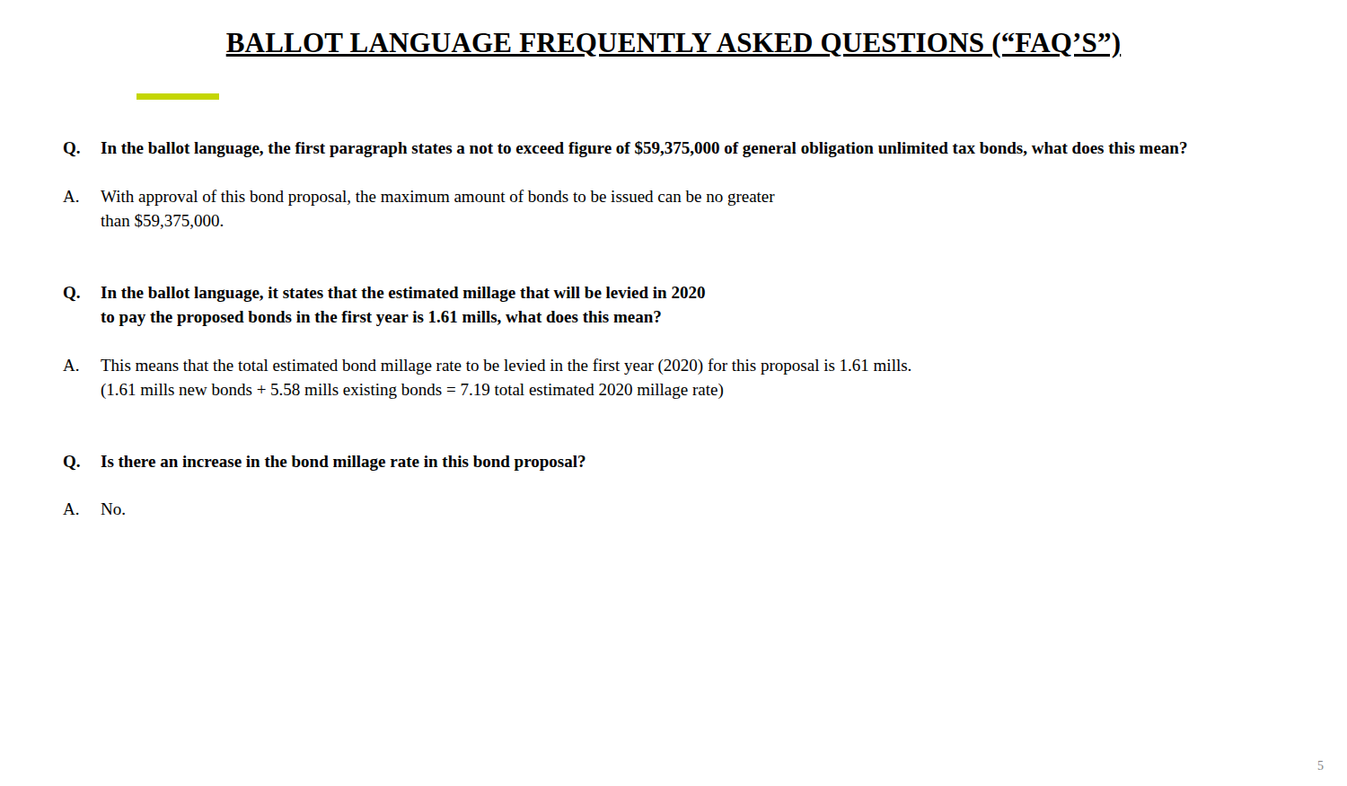BALLOT LANGUAGE FREQUENTLY ASKED QUESTIONS (“FAQ’S”)
Q.
In the ballot language, the first paragraph states a not to exceed figure of $59,375,000 of general obligation unlimited tax bonds, what does this mean?
A.
With approval of this bond proposal, the maximum amount of bonds to be issued can be no greater
than $59,375,000.
Q.
In the ballot language, it states that the estimated millage that will be levied in 2020
to pay the proposed bonds in the first year is 1.61 mills, what does this mean?
A.
This means that the total estimated bond millage rate to be levied in the first year (2020) for this proposal is 1.61 mills.
(1.61 mills new bonds + 5.58 mills existing bonds = 7.19 total estimated 2020 millage rate)
Q.
Is there an increase in the bond millage rate in this bond proposal?
A.
No.
5